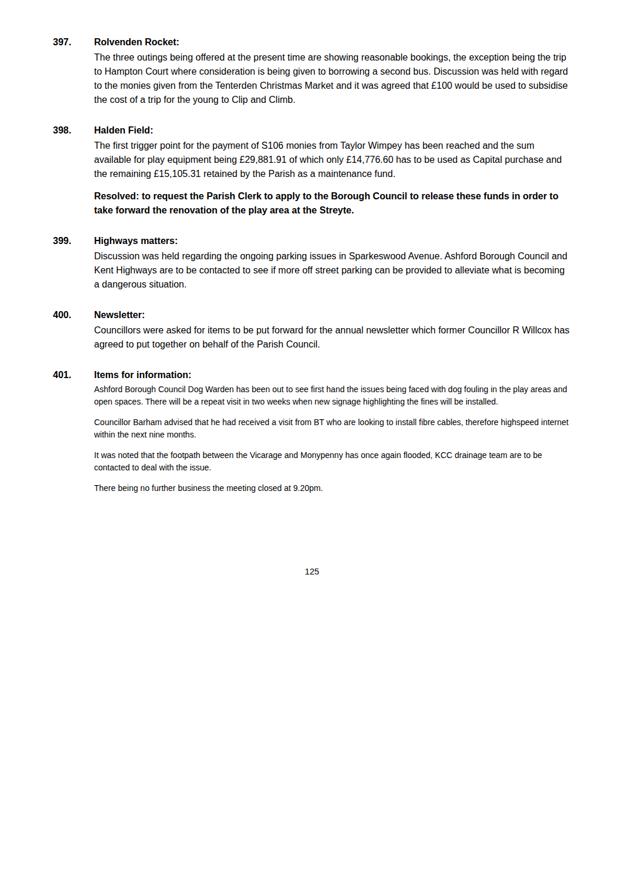397.
Rolvenden Rocket:
The three outings being offered at the present time are showing reasonable bookings, the exception being the trip to Hampton Court where consideration is being given to borrowing a second bus. Discussion was held with regard to the monies given from the Tenterden Christmas Market and it was agreed that £100 would be used to subsidise the cost of a trip for the young to Clip and Climb.
398.
Halden Field:
The first trigger point for the payment of S106 monies from Taylor Wimpey has been reached and the sum available for play equipment being £29,881.91 of which only £14,776.60 has to be used as Capital purchase and the remaining £15,105.31 retained by the Parish as a maintenance fund.
Resolved: to request the Parish Clerk to apply to the Borough Council to release these funds in order to take forward the renovation of the play area at the Streyte.
399.
Highways matters:
Discussion was held regarding the ongoing parking issues in Sparkeswood Avenue. Ashford Borough Council and Kent Highways are to be contacted to see if more off street parking can be provided to alleviate what is becoming a dangerous situation.
400.
Newsletter:
Councillors were asked for items to be put forward for the annual newsletter which former Councillor R Willcox has agreed to put together on behalf of the Parish Council.
401.
Items for information:
Ashford Borough Council Dog Warden has been out to see first hand the issues being faced with dog fouling in the play areas and open spaces. There will be a repeat visit in two weeks when new signage highlighting the fines will be installed.
Councillor Barham advised that he had received a visit from BT who are looking to install fibre cables, therefore highspeed internet within the next nine months.
It was noted that the footpath between the Vicarage and Monypenny has once again flooded, KCC drainage team are to be contacted to deal with the issue.
There being no further business the meeting closed at 9.20pm.
125